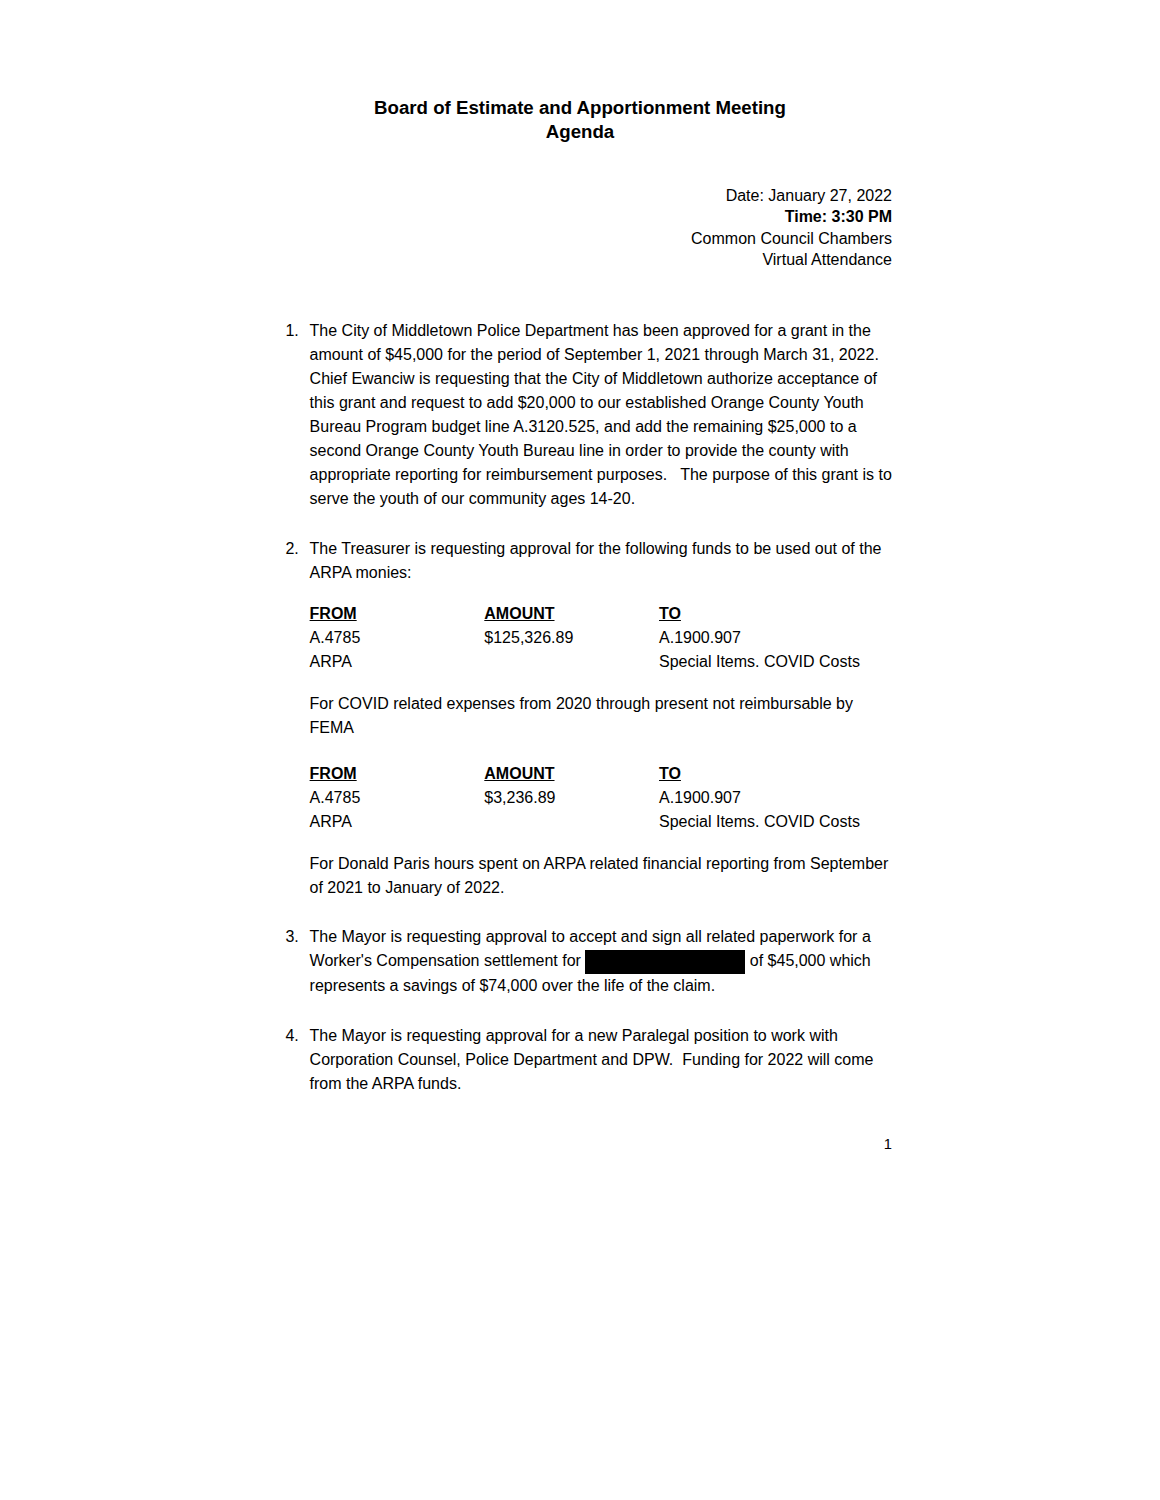Board of Estimate and Apportionment Meeting
Agenda
Date: January 27, 2022
Time: 3:30 PM
Common Council Chambers
Virtual Attendance
The City of Middletown Police Department has been approved for a grant in the amount of $45,000 for the period of September 1, 2021 through March 31, 2022. Chief Ewanciw is requesting that the City of Middletown authorize acceptance of this grant and request to add $20,000 to our established Orange County Youth Bureau Program budget line A.3120.525, and add the remaining $25,000 to a second Orange County Youth Bureau line in order to provide the county with appropriate reporting for reimbursement purposes. The purpose of this grant is to serve the youth of our community ages 14-20.
The Treasurer is requesting approval for the following funds to be used out of the ARPA monies:
| FROM | AMOUNT | TO |
| --- | --- | --- |
| A.4785 | $125,326.89 | A.1900.907 |
| ARPA | | Special Items. COVID Costs |
For COVID related expenses from 2020 through present not reimbursable by FEMA
| FROM | AMOUNT | TO |
| --- | --- | --- |
| A.4785 | $3,236.89 | A.1900.907 |
| ARPA | | Special Items. COVID Costs |
For Donald Paris hours spent on ARPA related financial reporting from September of 2021 to January of 2022.
The Mayor is requesting approval to accept and sign all related paperwork for a Worker's Compensation settlement for of $45,000 which represents a savings of $74,000 over the life of the claim.
The Mayor is requesting approval for a new Paralegal position to work with Corporation Counsel, Police Department and DPW. Funding for 2022 will come from the ARPA funds.
1